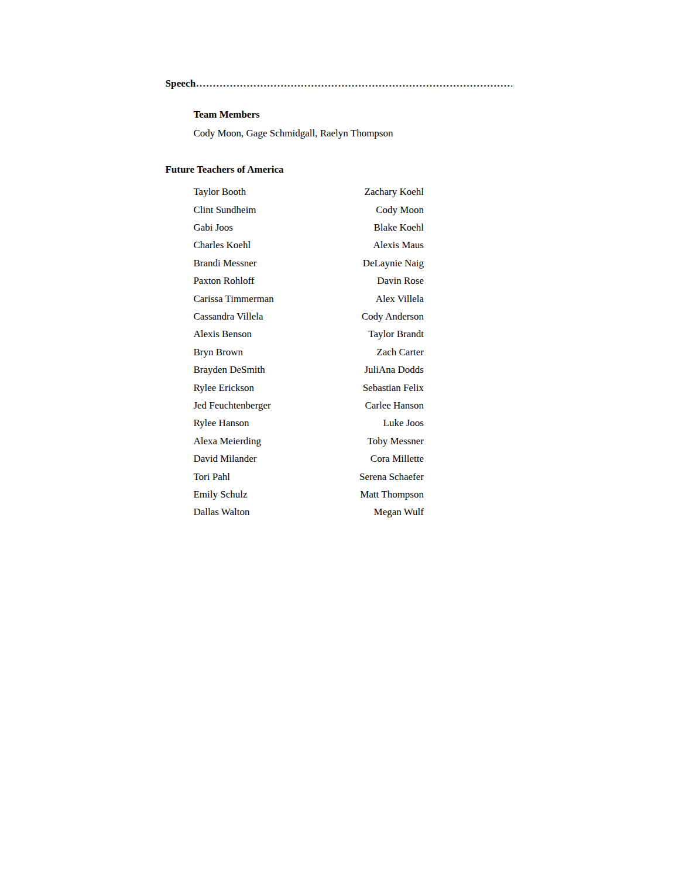Speech…………………………………………………………………………………...Mr. Hartmann
Team Members
Cody Moon, Gage Schmidgall, Raelyn Thompson
Future Teachers of America
| Taylor Booth | Zachary Koehl |
| Clint Sundheim | Cody Moon |
| Gabi Joos | Blake Koehl |
| Charles Koehl | Alexis Maus |
| Brandi Messner | DeLaynie Naig |
| Paxton Rohloff | Davin Rose |
| Carissa Timmerman | Alex Villela |
| Cassandra Villela | Cody Anderson |
| Alexis Benson | Taylor Brandt |
| Bryn Brown | Zach Carter |
| Brayden DeSmith | JuliAna Dodds |
| Rylee Erickson | Sebastian Felix |
| Jed Feuchtenberger | Carlee Hanson |
| Rylee Hanson | Luke Joos |
| Alexa Meierding | Toby Messner |
| David Milander | Cora Millette |
| Tori Pahl | Serena Schaefer |
| Emily Schulz | Matt Thompson |
| Dallas Walton | Megan Wulf |